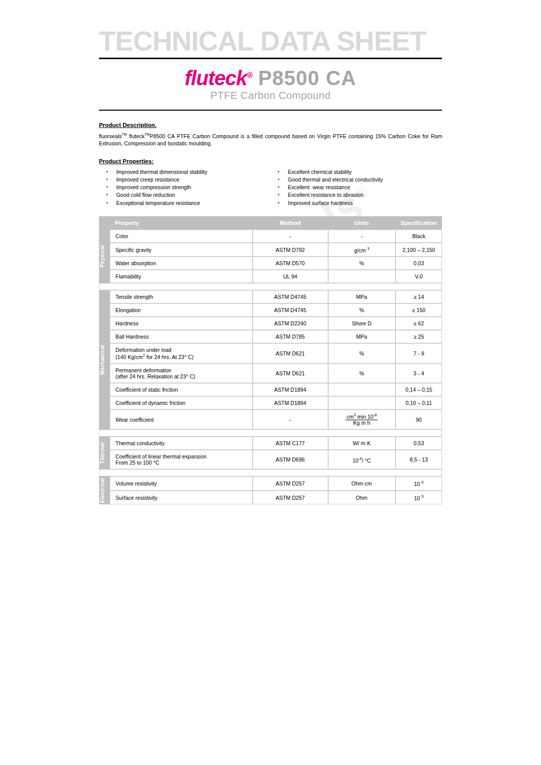fluorseals®
TECHNICAL DATA SHEET
fluteck® P8500 CA
PTFE Carbon Compound
Product Description.
fluorsealsTM fluteckTMP8500 CA PTFE Carbon Compound is a filled compound based on Virgin PTFE containing 15% Carbon Coke for Ram Extrusion, Compression and Isostatic moulding.
Product Properties:
Improved thermal dimensional stability
Improved creep resistance
Improved compression strength
Good cold flow reduction
Exceptional temperature resistance
Excellent chemical stability
Good thermal and electrical conductivity
Excellent wear resistance
Excellent resistance to abrasion
Improved surface hardness
| | Property | Method | Units | Specification |
| --- | --- | --- | --- | --- |
| Physical | Color | - | - | Black |
| Specific gravity | ASTM D792 | g/cm 3 | 2,100 – 2,150 |
| Water absorption | ASTM D570 | % | 0,03 |
| Flamability | UL 94 | | V-0 |
| Mechanical | Tensile strength | ASTM D4745 | MPa | ≥ 14 |
| Elongation | ASTM D4745 | % | ≥ 150 |
| Hardness | ASTM D2240 | Shore D | ≥ 62 |
| Ball Hardness | ASTM D785 | MPa | ≥ 25 |
| Deformation under load (140 Kg/cm 2 for 24 hrs. At 23° C) | ASTM D621 | % | 7 - 9 |
| Permanent deformation (after 24 hrs. Relaxation at 23° C) | ASTM D621 | % | 3 - 4 |
| Coefficient of static friction | ASTM D1894 | | 0,14 – 0,15 |
| Coefficient of dynamic friction | ASTM D1894 | | 0,10 – 0,11 |
| Wear coefficient | - | cm 3 min 10 -8 Kg m h | 90 |
| Thermal | Thermal conductivity | ASTM C177 | W/ m·K | 0,53 |
| Coefficient of linear thermal expansion From 25 to 100 °C | ASTM D696 | 10 -5 / °C | 8,5 - 13 |
| Electrical | Volume resistivity | ASTM D257 | Ohm·cm | 10 6 |
| Surface resistivity | ASTM D257 | Ohm | 10 5 |